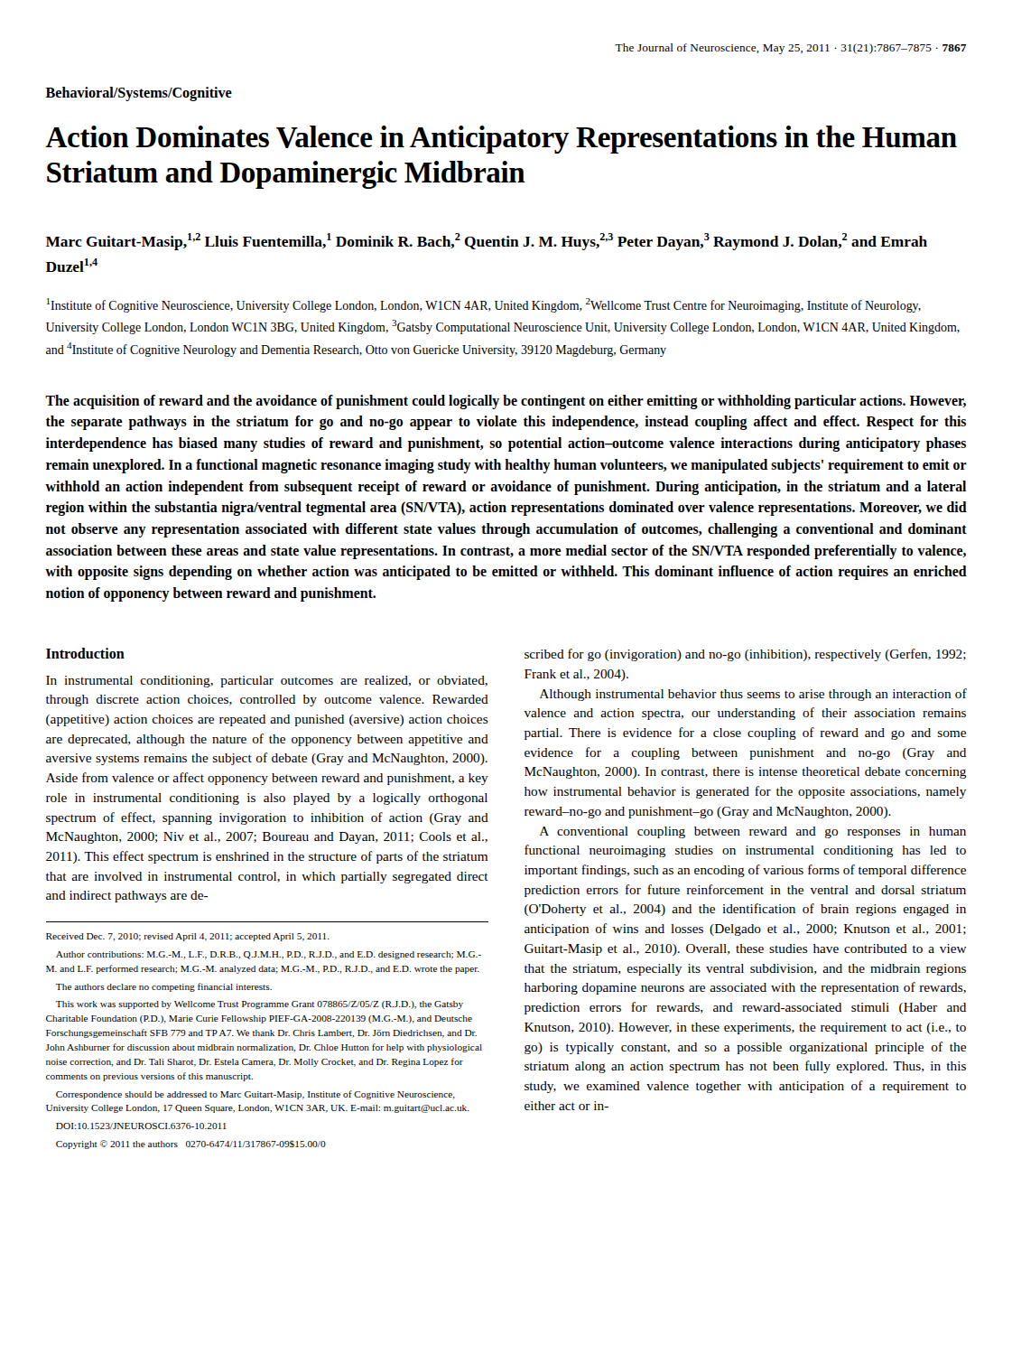The Journal of Neuroscience, May 25, 2011 · 31(21):7867–7875 · 7867
Behavioral/Systems/Cognitive
Action Dominates Valence in Anticipatory Representations in the Human Striatum and Dopaminergic Midbrain
Marc Guitart-Masip,1,2 Lluis Fuentemilla,1 Dominik R. Bach,2 Quentin J. M. Huys,2,3 Peter Dayan,3 Raymond J. Dolan,2 and Emrah Duzel1,4
1Institute of Cognitive Neuroscience, University College London, London, W1CN 4AR, United Kingdom, 2Wellcome Trust Centre for Neuroimaging, Institute of Neurology, University College London, London WC1N 3BG, United Kingdom, 3Gatsby Computational Neuroscience Unit, University College London, London, W1CN 4AR, United Kingdom, and 4Institute of Cognitive Neurology and Dementia Research, Otto von Guericke University, 39120 Magdeburg, Germany
The acquisition of reward and the avoidance of punishment could logically be contingent on either emitting or withholding particular actions. However, the separate pathways in the striatum for go and no-go appear to violate this independence, instead coupling affect and effect. Respect for this interdependence has biased many studies of reward and punishment, so potential action–outcome valence interactions during anticipatory phases remain unexplored. In a functional magnetic resonance imaging study with healthy human volunteers, we manipulated subjects' requirement to emit or withhold an action independent from subsequent receipt of reward or avoidance of punishment. During anticipation, in the striatum and a lateral region within the substantia nigra/ventral tegmental area (SN/VTA), action representations dominated over valence representations. Moreover, we did not observe any representation associated with different state values through accumulation of outcomes, challenging a conventional and dominant association between these areas and state value representations. In contrast, a more medial sector of the SN/VTA responded preferentially to valence, with opposite signs depending on whether action was anticipated to be emitted or withheld. This dominant influence of action requires an enriched notion of opponency between reward and punishment.
Introduction
In instrumental conditioning, particular outcomes are realized, or obviated, through discrete action choices, controlled by outcome valence. Rewarded (appetitive) action choices are repeated and punished (aversive) action choices are deprecated, although the nature of the opponency between appetitive and aversive systems remains the subject of debate (Gray and McNaughton, 2000). Aside from valence or affect opponency between reward and punishment, a key role in instrumental conditioning is also played by a logically orthogonal spectrum of effect, spanning invigoration to inhibition of action (Gray and McNaughton, 2000; Niv et al., 2007; Boureau and Dayan, 2011; Cools et al., 2011). This effect spectrum is enshrined in the structure of parts of the striatum that are involved in instrumental control, in which partially segregated direct and indirect pathways are de-
Received Dec. 7, 2010; revised April 4, 2011; accepted April 5, 2011.
Author contributions: M.G.-M., L.F., D.R.B., Q.J.M.H., P.D., R.J.D., and E.D. designed research; M.G.-M. and L.F. performed research; M.G.-M. analyzed data; M.G.-M., P.D., R.J.D., and E.D. wrote the paper.
The authors declare no competing financial interests.
This work was supported by Wellcome Trust Programme Grant 078865/Z/05/Z (R.J.D.), the Gatsby Charitable Foundation (P.D.), Marie Curie Fellowship PIEF-GA-2008-220139 (M.G.-M.), and Deutsche Forschungsgemeinschaft SFB 779 and TP A7. We thank Dr. Chris Lambert, Dr. Jörn Diedrichsen, and Dr. John Ashburner for discussion about midbrain normalization, Dr. Chloe Hutton for help with physiological noise correction, and Dr. Tali Sharot, Dr. Estela Camera, Dr. Molly Crocket, and Dr. Regina Lopez for comments on previous versions of this manuscript.
Correspondence should be addressed to Marc Guitart-Masip, Institute of Cognitive Neuroscience, University College London, 17 Queen Square, London, W1CN 3AR, UK. E-mail: m.guitart@ucl.ac.uk.
DOI:10.1523/JNEUROSCI.6376-10.2011
Copyright © 2011 the authors 0270-6474/11/317867-09$15.00/0
scribed for go (invigoration) and no-go (inhibition), respectively (Gerfen, 1992; Frank et al., 2004).
Although instrumental behavior thus seems to arise through an interaction of valence and action spectra, our understanding of their association remains partial. There is evidence for a close coupling of reward and go and some evidence for a coupling between punishment and no-go (Gray and McNaughton, 2000). In contrast, there is intense theoretical debate concerning how instrumental behavior is generated for the opposite associations, namely reward–no-go and punishment–go (Gray and McNaughton, 2000).
A conventional coupling between reward and go responses in human functional neuroimaging studies on instrumental conditioning has led to important findings, such as an encoding of various forms of temporal difference prediction errors for future reinforcement in the ventral and dorsal striatum (O'Doherty et al., 2004) and the identification of brain regions engaged in anticipation of wins and losses (Delgado et al., 2000; Knutson et al., 2001; Guitart-Masip et al., 2010). Overall, these studies have contributed to a view that the striatum, especially its ventral subdivision, and the midbrain regions harboring dopamine neurons are associated with the representation of rewards, prediction errors for rewards, and reward-associated stimuli (Haber and Knutson, 2010). However, in these experiments, the requirement to act (i.e., to go) is typically constant, and so a possible organizational principle of the striatum along an action spectrum has not been fully explored. Thus, in this study, we examined valence together with anticipation of a requirement to either act or in-